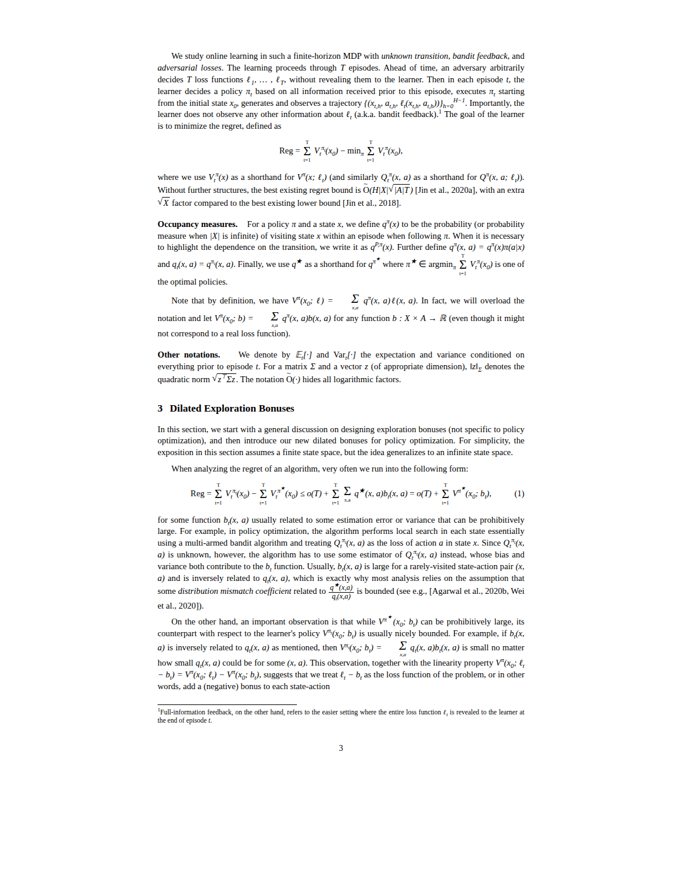We study online learning in such a finite-horizon MDP with unknown transition, bandit feedback, and adversarial losses. The learning proceeds through T episodes. Ahead of time, an adversary arbitrarily decides T loss functions ℓ1, … , ℓT, without revealing them to the learner. Then in each episode t, the learner decides a policy πt based on all information received prior to this episode, executes πt starting from the initial state x0, generates and observes a trajectory {(xt,h, at,h, ℓt(xt,h, at,h))}h=0H−1. Importantly, the learner does not observe any other information about ℓt (a.k.a. bandit feedback).1 The goal of the learner is to minimize the regret, defined as
Reg = TΣt=1 Vtπt(x0) − minπ TΣt=1 Vtπ(x0),
where we use Vtπ(x) as a shorthand for Vπ(x; ℓt) (and similarly Qtπ(x, a) as a shorthand for Qπ(x, a; ℓt)). Without further structures, the best existing regret bound is O(H|X||A|T) [Jin et al., 2020a], with an extra X factor compared to the best existing lower bound [Jin et al., 2018].
Occupancy measures. For a policy π and a state x, we define qπ(x) to be the probability (or probability measure when |X| is infinite) of visiting state x within an episode when following π. When it is necessary to highlight the dependence on the transition, we write it as qP,π(x). Further define qπ(x, a) = qπ(x)π(a|x) and qt(x, a) = qπt(x, a). Finally, we use q★ as a shorthand for qπ★ where π★ ∈ argminπ TΣt=1 Vtπ(x0) is one of the optimal policies.
Note that by definition, we have Vπ(x0; ℓ) = Σx,a qπ(x, a)ℓ(x, a). In fact, we will overload the notation and let Vπ(x0; b) = Σx,a qπ(x, a)b(x, a) for any function b : X × A → ℝ (even though it might not correspond to a real loss function).
Other notations. We denote by 𝔼t[·] and Vart[·] the expectation and variance conditioned on everything prior to episode t. For a matrix Σ and a vector z (of appropriate dimension), ‖z‖Σ denotes the quadratic norm z⊤Σz. The notation O(·) hides all logarithmic factors.
3 Dilated Exploration Bonuses
In this section, we start with a general discussion on designing exploration bonuses (not specific to policy optimization), and then introduce our new dilated bonuses for policy optimization. For simplicity, the exposition in this section assumes a finite state space, but the idea generalizes to an infinite state space.
When analyzing the regret of an algorithm, very often we run into the following form:
Reg = TΣt=1 Vtπt(x0) − TΣt=1 Vtπ★(x0) ≤ o(T) + TΣt=1 Σx,a q★(x, a)bt(x, a) = o(T) + TΣt=1 Vπ★(x0; bt), (1)
for some function bt(x, a) usually related to some estimation error or variance that can be prohibitively large. For example, in policy optimization, the algorithm performs local search in each state essentially using a multi-armed bandit algorithm and treating Qtπt(x, a) as the loss of action a in state x. Since Qtπt(x, a) is unknown, however, the algorithm has to use some estimator of Qtπt(x, a) instead, whose bias and variance both contribute to the bt function. Usually, bt(x, a) is large for a rarely-visited state-action pair (x, a) and is inversely related to qt(x, a), which is exactly why most analysis relies on the assumption that some distribution mismatch coefficient related to q★(x,a) qt(x,a) is bounded (see e.g., [Agarwal et al., 2020b, Wei et al., 2020]).
On the other hand, an important observation is that while Vπ★(x0; bt) can be prohibitively large, its counterpart with respect to the learner's policy Vπt(x0; bt) is usually nicely bounded. For example, if bt(x, a) is inversely related to qt(x, a) as mentioned, then Vπt(x0; bt) = Σx,a qt(x, a)bt(x, a) is small no matter how small qt(x, a) could be for some (x, a). This observation, together with the linearity property Vπ(x0; ℓt − bt) = Vπ(x0; ℓt) − Vπ(x0; bt), suggests that we treat ℓt − bt as the loss function of the problem, or in other words, add a (negative) bonus to each state-action
1Full-information feedback, on the other hand, refers to the easier setting where the entire loss function ℓt is revealed to the learner at the end of episode t.
3